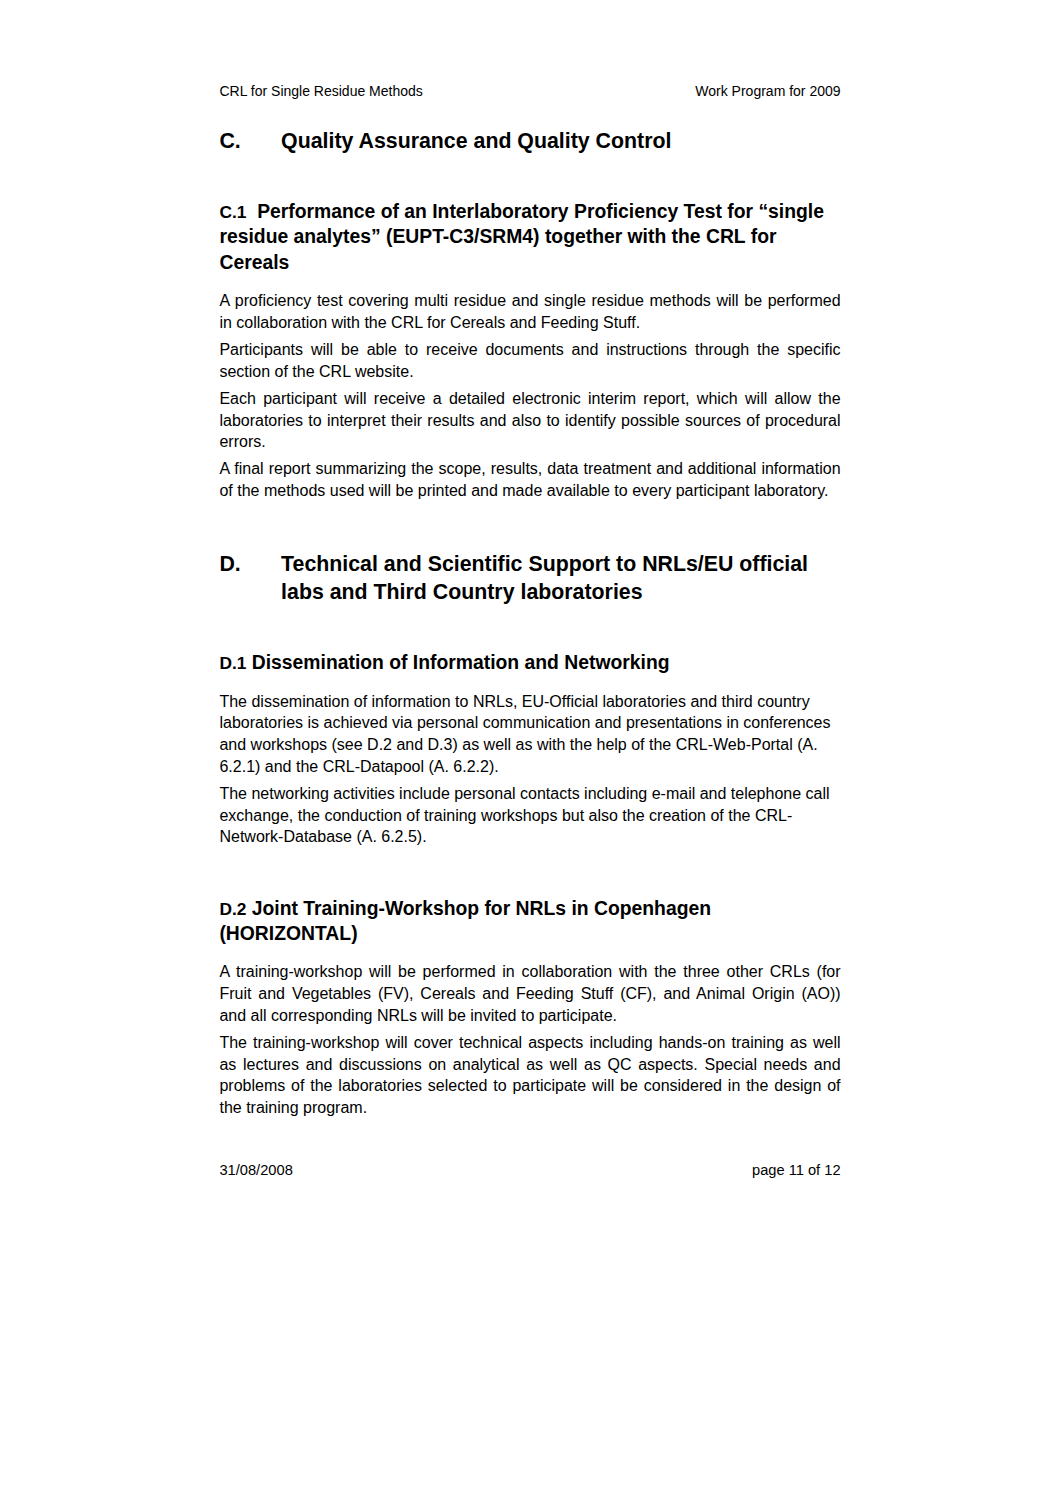CRL for Single Residue Methods Work Program for 2009
C. Quality Assurance and Quality Control
C.1 Performance of an Interlaboratory Proficiency Test for “single residue analytes” (EUPT-C3/SRM4) together with the CRL for Cereals
A proficiency test covering multi residue and single residue methods will be performed in collaboration with the CRL for Cereals and Feeding Stuff.
Participants will be able to receive documents and instructions through the specific section of the CRL website.
Each participant will receive a detailed electronic interim report, which will allow the laboratories to interpret their results and also to identify possible sources of procedural errors.
A final report summarizing the scope, results, data treatment and additional information of the methods used will be printed and made available to every participant laboratory.
D. Technical and Scientific Support to NRLs/EU official labs and Third Country laboratories
D.1 Dissemination of Information and Networking
The dissemination of information to NRLs, EU-Official laboratories and third country laboratories is achieved via personal communication and presentations in conferences and workshops (see D.2 and D.3) as well as with the help of the CRL-Web-Portal (A. 6.2.1) and the CRL-Datapool (A. 6.2.2).
The networking activities include personal contacts including e-mail and telephone call exchange, the conduction of training workshops but also the creation of the CRL-Network-Database (A. 6.2.5).
D.2 Joint Training-Workshop for NRLs in Copenhagen (HORIZONTAL)
A training-workshop will be performed in collaboration with the three other CRLs (for Fruit and Vegetables (FV), Cereals and Feeding Stuff (CF), and Animal Origin (AO)) and all corresponding NRLs will be invited to participate.
The training-workshop will cover technical aspects including hands-on training as well as lectures and discussions on analytical as well as QC aspects. Special needs and problems of the laboratories selected to participate will be considered in the design of the training program.
31/08/2008 page 11 of 12